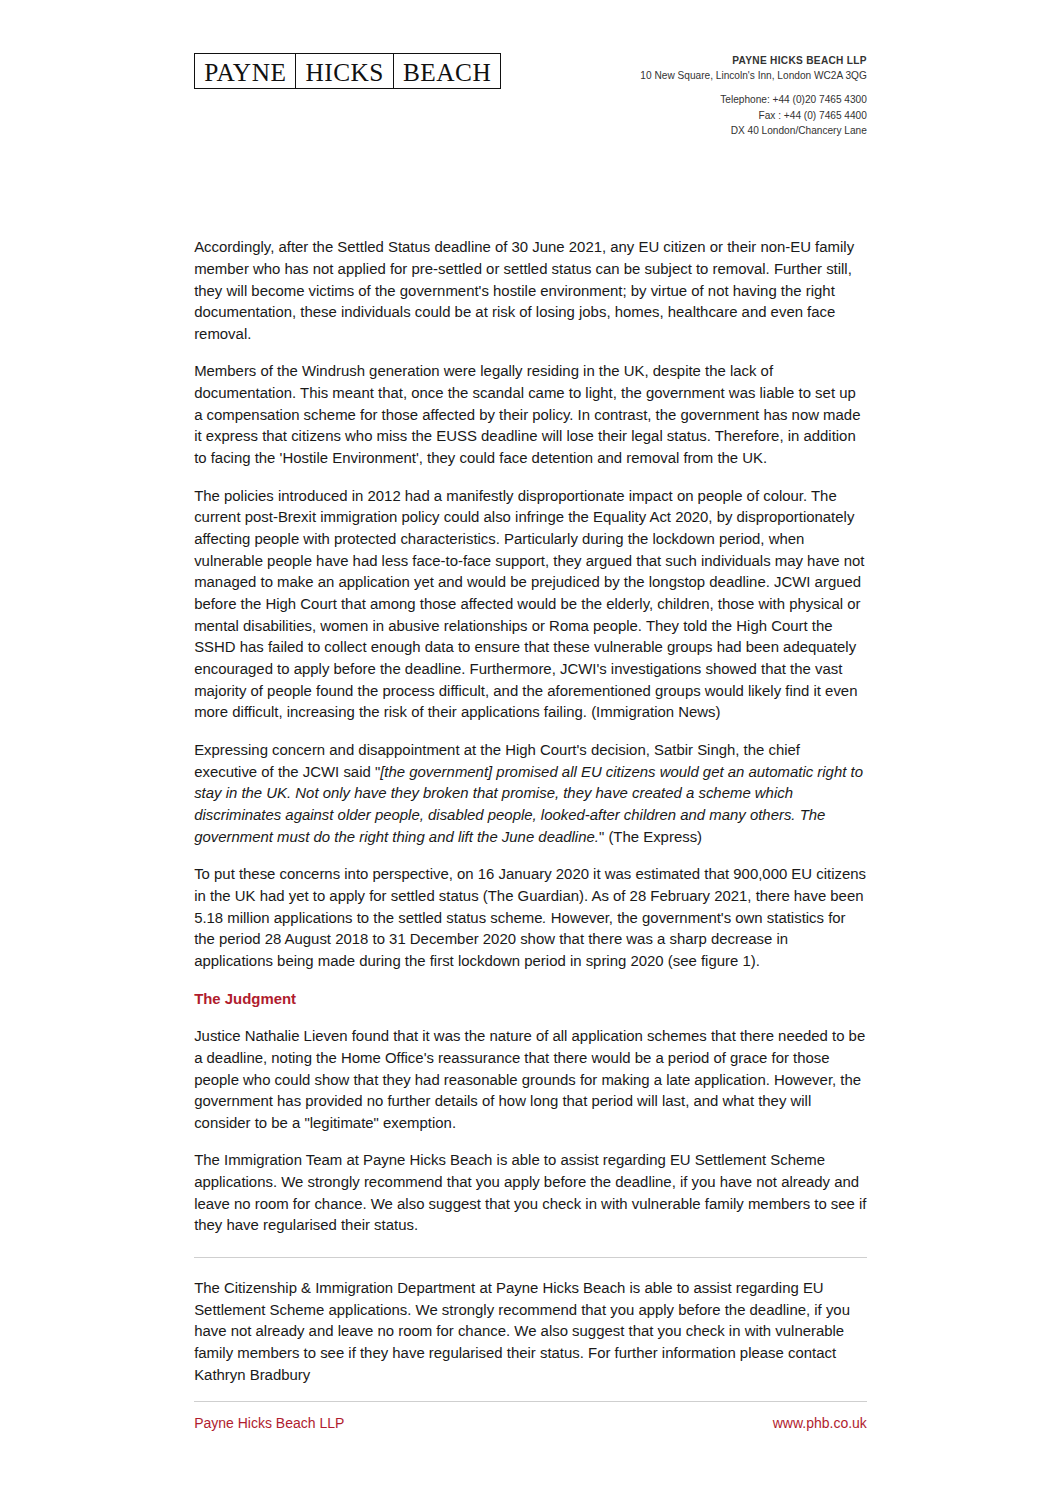PAYNE HICKS BEACH
PAYNE HICKS BEACH LLP
10 New Square, Lincoln's Inn, London WC2A 3QG
Telephone: +44 (0)20 7465 4300
Fax : +44 (0) 7465 4400
DX 40 London/Chancery Lane
Accordingly, after the Settled Status deadline of 30 June 2021, any EU citizen or their non-EU family member who has not applied for pre-settled or settled status can be subject to removal. Further still, they will become victims of the government's hostile environment; by virtue of not having the right documentation, these individuals could be at risk of losing jobs, homes, healthcare and even face removal.
Members of the Windrush generation were legally residing in the UK, despite the lack of documentation. This meant that, once the scandal came to light, the government was liable to set up a compensation scheme for those affected by their policy. In contrast, the government has now made it express that citizens who miss the EUSS deadline will lose their legal status. Therefore, in addition to facing the 'Hostile Environment', they could face detention and removal from the UK.
The policies introduced in 2012 had a manifestly disproportionate impact on people of colour. The current post-Brexit immigration policy could also infringe the Equality Act 2020, by disproportionately affecting people with protected characteristics. Particularly during the lockdown period, when vulnerable people have had less face-to-face support, they argued that such individuals may have not managed to make an application yet and would be prejudiced by the longstop deadline. JCWI argued before the High Court that among those affected would be the elderly, children, those with physical or mental disabilities, women in abusive relationships or Roma people. They told the High Court the SSHD has failed to collect enough data to ensure that these vulnerable groups had been adequately encouraged to apply before the deadline. Furthermore, JCWI's investigations showed that the vast majority of people found the process difficult, and the aforementioned groups would likely find it even more difficult, increasing the risk of their applications failing. (Immigration News)
Expressing concern and disappointment at the High Court's decision, Satbir Singh, the chief executive of the JCWI said "[the government] promised all EU citizens would get an automatic right to stay in the UK. Not only have they broken that promise, they have created a scheme which discriminates against older people, disabled people, looked-after children and many others. The government must do the right thing and lift the June deadline." (The Express)
To put these concerns into perspective, on 16 January 2020 it was estimated that 900,000 EU citizens in the UK had yet to apply for settled status (The Guardian). As of 28 February 2021, there have been 5.18 million applications to the settled status scheme. However, the government's own statistics for the period 28 August 2018 to 31 December 2020 show that there was a sharp decrease in applications being made during the first lockdown period in spring 2020 (see figure 1).
The Judgment
Justice Nathalie Lieven found that it was the nature of all application schemes that there needed to be a deadline, noting the Home Office's reassurance that there would be a period of grace for those people who could show that they had reasonable grounds for making a late application. However, the government has provided no further details of how long that period will last, and what they will consider to be a "legitimate" exemption.
The Immigration Team at Payne Hicks Beach is able to assist regarding EU Settlement Scheme applications. We strongly recommend that you apply before the deadline, if you have not already and leave no room for chance. We also suggest that you check in with vulnerable family members to see if they have regularised their status.
The Citizenship & Immigration Department at Payne Hicks Beach is able to assist regarding EU Settlement Scheme applications. We strongly recommend that you apply before the deadline, if you have not already and leave no room for chance. We also suggest that you check in with vulnerable family members to see if they have regularised their status. For further information please contact Kathryn Bradbury
Payne Hicks Beach LLP
www.phb.co.uk